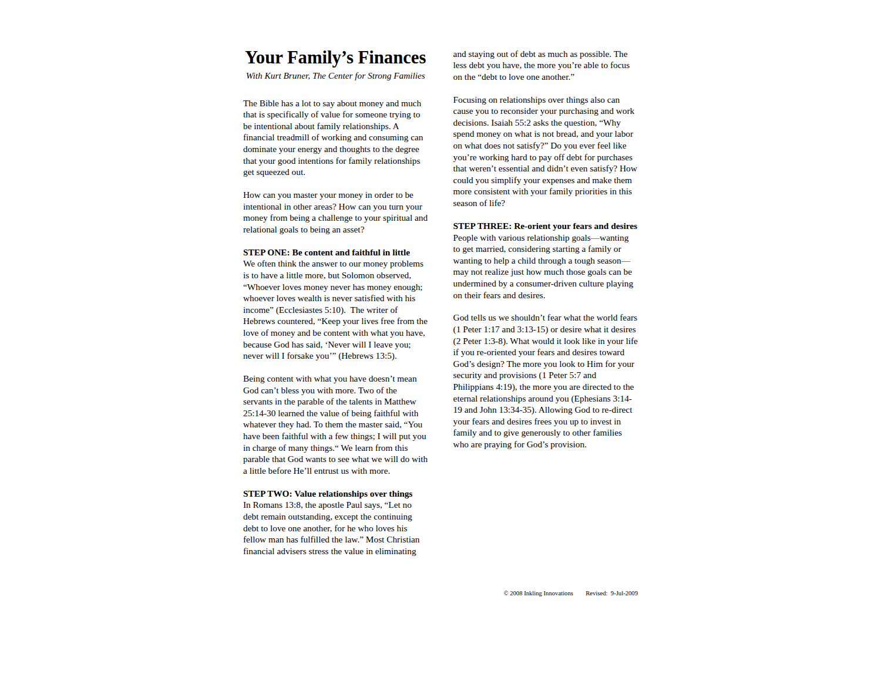Your Family’s Finances
With Kurt Bruner, The Center for Strong Families
The Bible has a lot to say about money and much that is specifically of value for someone trying to be intentional about family relationships. A financial treadmill of working and consuming can dominate your energy and thoughts to the degree that your good intentions for family relationships get squeezed out.
How can you master your money in order to be intentional in other areas? How can you turn your money from being a challenge to your spiritual and relational goals to being an asset?
STEP ONE: Be content and faithful in little
We often think the answer to our money problems is to have a little more, but Solomon observed, “Whoever loves money never has money enough; whoever loves wealth is never satisfied with his income” (Ecclesiastes 5:10). The writer of Hebrews countered, “Keep your lives free from the love of money and be content with what you have, because God has said, ‘Never will I leave you; never will I forsake you’” (Hebrews 13:5).
Being content with what you have doesn’t mean God can’t bless you with more. Two of the servants in the parable of the talents in Matthew 25:14-30 learned the value of being faithful with whatever they had. To them the master said, “You have been faithful with a few things; I will put you in charge of many things.“ We learn from this parable that God wants to see what we will do with a little before He’ll entrust us with more.
STEP TWO: Value relationships over things
In Romans 13:8, the apostle Paul says, “Let no debt remain outstanding, except the continuing debt to love one another, for he who loves his fellow man has fulfilled the law.” Most Christian financial advisers stress the value in eliminating and staying out of debt as much as possible. The less debt you have, the more you’re able to focus on the “debt to love one another.”
Focusing on relationships over things also can cause you to reconsider your purchasing and work decisions. Isaiah 55:2 asks the question, “Why spend money on what is not bread, and your labor on what does not satisfy?” Do you ever feel like you’re working hard to pay off debt for purchases that weren’t essential and didn’t even satisfy? How could you simplify your expenses and make them more consistent with your family priorities in this season of life?
STEP THREE: Re-orient your fears and desires
People with various relationship goals—wanting to get married, considering starting a family or wanting to help a child through a tough season—may not realize just how much those goals can be undermined by a consumer-driven culture playing on their fears and desires.
God tells us we shouldn’t fear what the world fears (1 Peter 1:17 and 3:13-15) or desire what it desires (2 Peter 1:3-8). What would it look like in your life if you re-oriented your fears and desires toward God’s design? The more you look to Him for your security and provisions (1 Peter 5:7 and Philippians 4:19), the more you are directed to the eternal relationships around you (Ephesians 3:14-19 and John 13:34-35). Allowing God to re-direct your fears and desires frees you up to invest in family and to give generously to other families who are praying for God’s provision.
© 2008 Inkling Innovations Revised: 9-Jul-2009